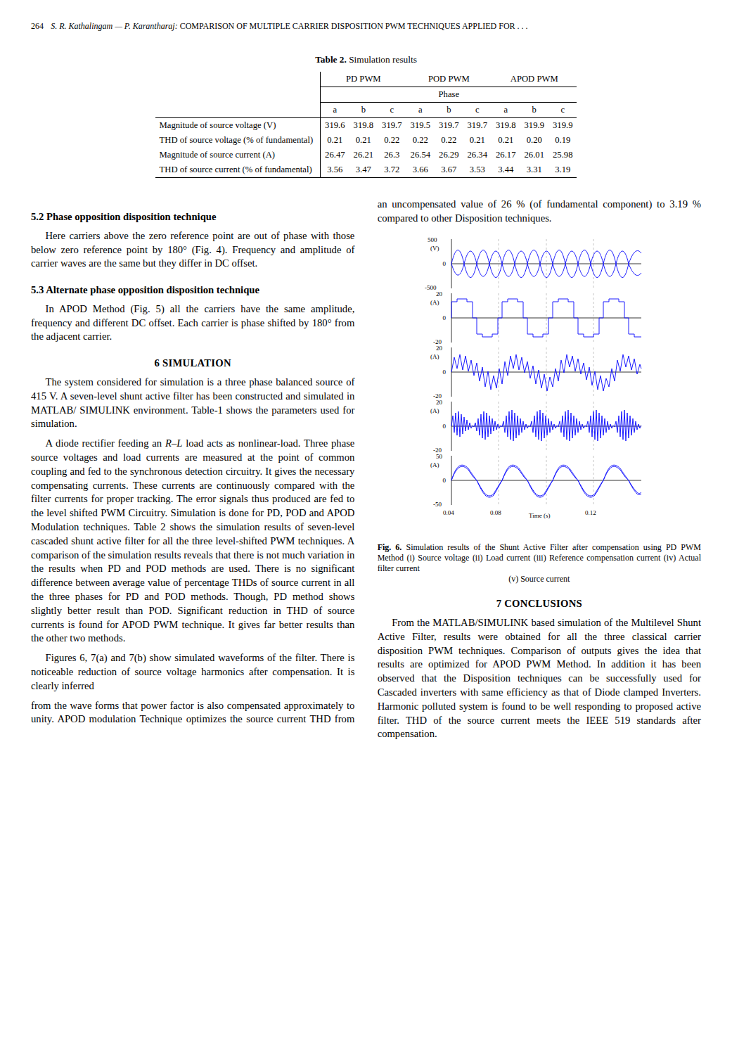264 S. R. Kathalingam — P. Karantharaj: COMPARISON OF MULTIPLE CARRIER DISPOSITION PWM TECHNIQUES APPLIED FOR . . .
Table 2. Simulation results
| | PD PWM | POD PWM | APOD PWM |
| | Phase |
| | a | b | c | a | b | c | a | b | c |
| Magnitude of source voltage (V) | 319.6 | 319.8 | 319.7 | 319.5 | 319.7 | 319.7 | 319.8 | 319.9 | 319.9 |
| THD of source voltage (% of fundamental) | 0.21 | 0.21 | 0.22 | 0.22 | 0.22 | 0.21 | 0.21 | 0.20 | 0.19 |
| Magnitude of source current (A) | 26.47 | 26.21 | 26.3 | 26.54 | 26.29 | 26.34 | 26.17 | 26.01 | 25.98 |
| THD of source current (% of fundamental) | 3.56 | 3.47 | 3.72 | 3.66 | 3.67 | 3.53 | 3.44 | 3.31 | 3.19 |
5.2 Phase opposition disposition technique
Here carriers above the zero reference point are out of phase with those below zero reference point by 180° (Fig. 4). Frequency and amplitude of carrier waves are the same but they differ in DC offset.
5.3 Alternate phase opposition disposition technique
In APOD Method (Fig. 5) all the carriers have the same amplitude, frequency and different DC offset. Each carrier is phase shifted by 180° from the adjacent carrier.
6 SIMULATION
The system considered for simulation is a three phase balanced source of 415 V. A seven-level shunt active filter has been constructed and simulated in MATLAB/ SIMULINK environment. Table-1 shows the parameters used for simulation.
A diode rectifier feeding an R–L load acts as nonlinear-load. Three phase source voltages and load currents are measured at the point of common coupling and fed to the synchronous detection circuitry. It gives the necessary compensating currents. These currents are continuously compared with the filter currents for proper tracking. The error signals thus produced are fed to the level shifted PWM Circuitry. Simulation is done for PD, POD and APOD Modulation techniques. Table 2 shows the simulation results of seven-level cascaded shunt active filter for all the three level-shifted PWM techniques. A comparison of the simulation results reveals that there is not much variation in the results when PD and POD methods are used. There is no significant difference between average value of percentage THDs of source current in all the three phases for PD and POD methods. Though, PD method shows slightly better result than POD. Significant reduction in THD of source currents is found for APOD PWM technique. It gives far better results than the other two methods.
Figures 6, 7(a) and 7(b) show simulated waveforms of the filter. There is noticeable reduction of source voltage harmonics after compensation. It is clearly inferred
from the wave forms that power factor is also compensated approximately to unity. APOD modulation Technique optimizes the source current THD from an uncompensated value of 26 % (of fundamental component) to 3.19 % compared to other Disposition techniques.
500 (V) 0 -500 20 (A) 0 -20 20 (A) 0 -20 20 (A) 0 -20 50 (A) 0 -50 0.04 0.08 0.12 Time (s)
Fig. 6. Simulation results of the Shunt Active Filter after compensation using PD PWM Method (i) Source voltage (ii) Load current (iii) Reference compensation current (iv) Actual filter current (v) Source current
7 CONCLUSIONS
From the MATLAB/SIMULINK based simulation of the Multilevel Shunt Active Filter, results were obtained for all the three classical carrier disposition PWM techniques. Comparison of outputs gives the idea that results are optimized for APOD PWM Method. In addition it has been observed that the Disposition techniques can be successfully used for Cascaded inverters with same efficiency as that of Diode clamped Inverters. Harmonic polluted system is found to be well responding to proposed active filter. THD of the source current meets the IEEE 519 standards after compensation.